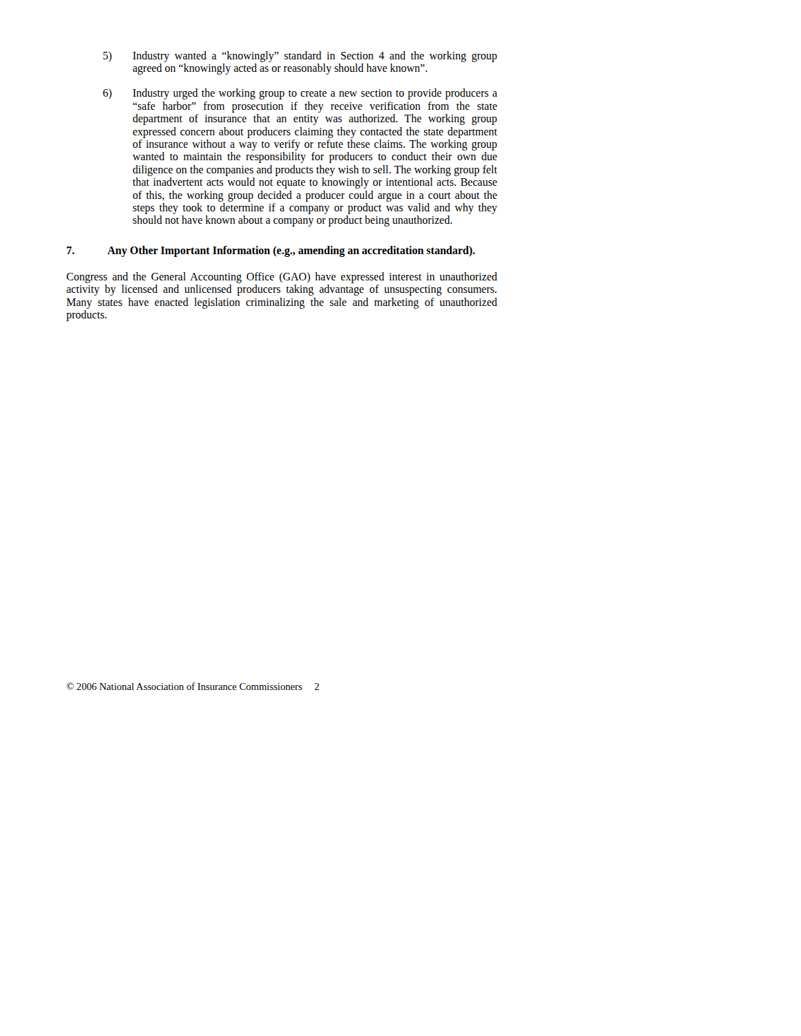5) Industry wanted a “knowingly” standard in Section 4 and the working group agreed on “knowingly acted as or reasonably should have known”.
6) Industry urged the working group to create a new section to provide producers a “safe harbor” from prosecution if they receive verification from the state department of insurance that an entity was authorized. The working group expressed concern about producers claiming they contacted the state department of insurance without a way to verify or refute these claims. The working group wanted to maintain the responsibility for producers to conduct their own due diligence on the companies and products they wish to sell. The working group felt that inadvertent acts would not equate to knowingly or intentional acts. Because of this, the working group decided a producer could argue in a court about the steps they took to determine if a company or product was valid and why they should not have known about a company or product being unauthorized.
7. Any Other Important Information (e.g., amending an accreditation standard).
Congress and the General Accounting Office (GAO) have expressed interest in unauthorized activity by licensed and unlicensed producers taking advantage of unsuspecting consumers. Many states have enacted legislation criminalizing the sale and marketing of unauthorized products.
© 2006 National Association of Insurance Commissioners2